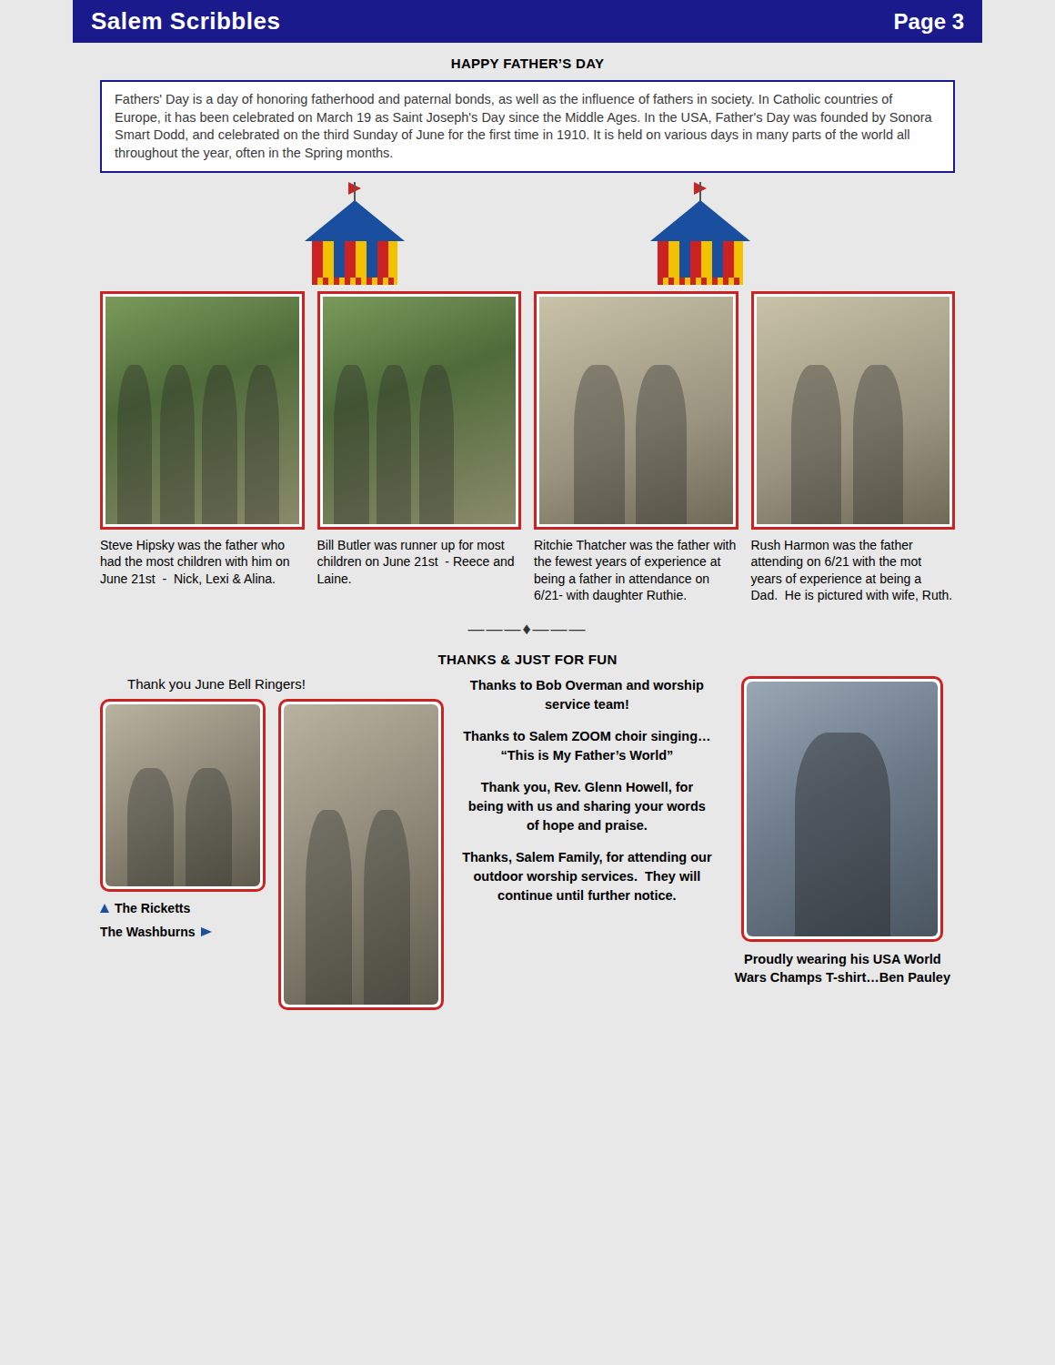Salem Scribbles Page 3
HAPPY FATHER’S DAY
Fathers' Day is a day of honoring fatherhood and paternal bonds, as well as the influence of fathers in society. In Catholic countries of Europe, it has been celebrated on March 19 as Saint Joseph's Day since the Middle Ages. In the USA, Father's Day was founded by Sonora Smart Dodd, and celebrated on the third Sunday of June for the first time in 1910. It is held on various days in many parts of the world all throughout the year, often in the Spring months.
Steve Hipsky was the father who had the most children with him on June 21st - Nick, Lexi & Alina.
Bill Butler was runner up for most children on June 21st - Reece and Laine.
Ritchie Thatcher was the father with the fewest years of experience at being a father in attendance on 6/21- with daughter Ruthie.
Rush Harmon was the father attending on 6/21 with the mot years of experience at being a Dad. He is pictured with wife, Ruth.
———♦———
THANKS & JUST FOR FUN
Thank you June Bell Ringers!
The Ricketts
The Washburns
Thanks to Bob Overman and worship service team!
Thanks to Salem ZOOM choir singing… “This is My Father’s World”
Thank you, Rev. Glenn Howell, for being with us and sharing your words of hope and praise.
Thanks, Salem Family, for attending our outdoor worship services. They will continue until further notice.
Proudly wearing his USA World Wars Champs T-shirt…Ben Pauley